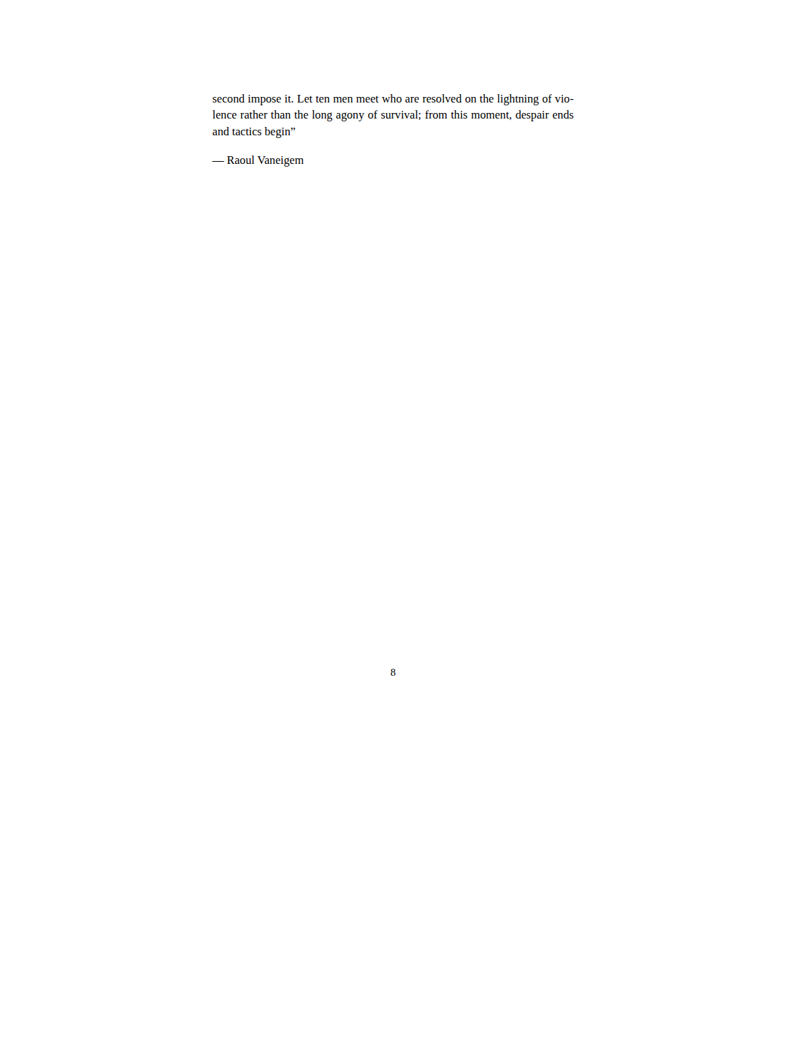second impose it. Let ten men meet who are resolved on the lightning of violence rather than the long agony of survival; from this moment, despair ends and tactics begin”
— Raoul Vaneigem
8